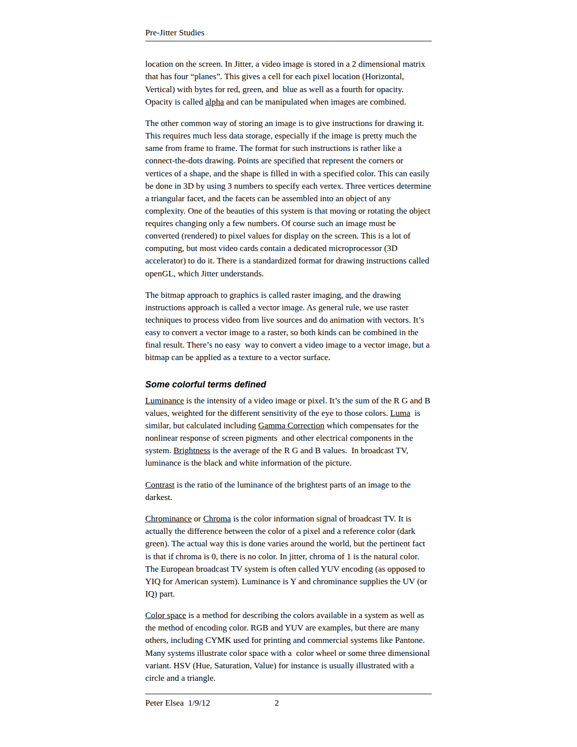Pre-Jitter Studies
location on the screen. In Jitter, a video image is stored in a 2 dimensional matrix that has four “planes”. This gives a cell for each pixel location (Horizontal, Vertical) with bytes for red, green, and blue as well as a fourth for opacity. Opacity is called alpha and can be manipulated when images are combined.
The other common way of storing an image is to give instructions for drawing it. This requires much less data storage, especially if the image is pretty much the same from frame to frame. The format for such instructions is rather like a connect-the-dots drawing. Points are specified that represent the corners or vertices of a shape, and the shape is filled in with a specified color. This can easily be done in 3D by using 3 numbers to specify each vertex. Three vertices determine a triangular facet, and the facets can be assembled into an object of any complexity. One of the beauties of this system is that moving or rotating the object requires changing only a few numbers. Of course such an image must be converted (rendered) to pixel values for display on the screen. This is a lot of computing, but most video cards contain a dedicated microprocessor (3D accelerator) to do it. There is a standardized format for drawing instructions called openGL, which Jitter understands.
The bitmap approach to graphics is called raster imaging, and the drawing instructions approach is called a vector image. As general rule, we use raster techniques to process video from live sources and do animation with vectors. It’s easy to convert a vector image to a raster, so both kinds can be combined in the final result. There’s no easy way to convert a video image to a vector image, but a bitmap can be applied as a texture to a vector surface.
Some colorful terms defined
Luminance is the intensity of a video image or pixel. It’s the sum of the R G and B values, weighted for the different sensitivity of the eye to those colors. Luma is similar, but calculated including Gamma Correction which compensates for the nonlinear response of screen pigments and other electrical components in the system. Brightness is the average of the R G and B values. In broadcast TV, luminance is the black and white information of the picture.
Contrast is the ratio of the luminance of the brightest parts of an image to the darkest.
Chrominance or Chroma is the color information signal of broadcast TV. It is actually the difference between the color of a pixel and a reference color (dark green). The actual way this is done varies around the world, but the pertinent fact is that if chroma is 0, there is no color. In jitter, chroma of 1 is the natural color. The European broadcast TV system is often called YUV encoding (as opposed to YIQ for American system). Luminance is Y and chrominance supplies the UV (or IQ) part.
Color space is a method for describing the colors available in a system as well as the method of encoding color. RGB and YUV are examples, but there are many others, including CYMK used for printing and commercial systems like Pantone. Many systems illustrate color space with a color wheel or some three dimensional variant. HSV (Hue, Saturation, Value) for instance is usually illustrated with a circle and a triangle.
Peter Elsea 1/9/12 2